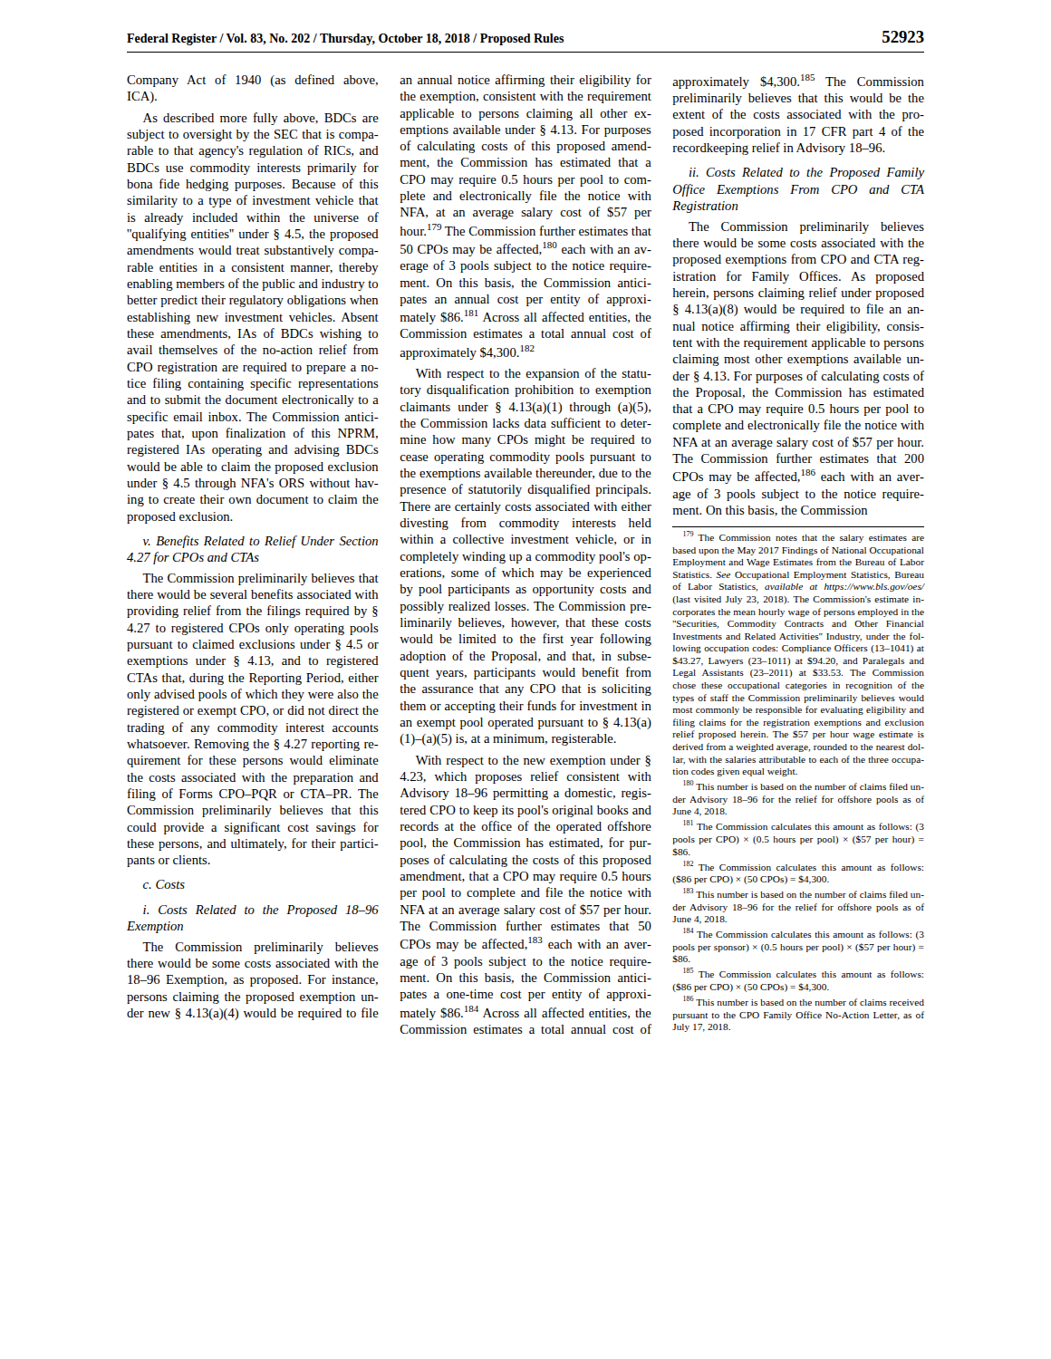Federal Register / Vol. 83, No. 202 / Thursday, October 18, 2018 / Proposed Rules
52923
Company Act of 1940 (as defined above, ICA).
As described more fully above, BDCs are subject to oversight by the SEC that is comparable to that agency's regulation of RICs, and BDCs use commodity interests primarily for bona fide hedging purposes. Because of this similarity to a type of investment vehicle that is already included within the universe of ''qualifying entities'' under § 4.5, the proposed amendments would treat substantively comparable entities in a consistent manner, thereby enabling members of the public and industry to better predict their regulatory obligations when establishing new investment vehicles. Absent these amendments, IAs of BDCs wishing to avail themselves of the no-action relief from CPO registration are required to prepare a notice filing containing specific representations and to submit the document electronically to a specific email inbox. The Commission anticipates that, upon finalization of this NPRM, registered IAs operating and advising BDCs would be able to claim the proposed exclusion under § 4.5 through NFA's ORS without having to create their own document to claim the proposed exclusion.
v. Benefits Related to Relief Under Section 4.27 for CPOs and CTAs
The Commission preliminarily believes that there would be several benefits associated with providing relief from the filings required by § 4.27 to registered CPOs only operating pools pursuant to claimed exclusions under § 4.5 or exemptions under § 4.13, and to registered CTAs that, during the Reporting Period, either only advised pools of which they were also the registered or exempt CPO, or did not direct the trading of any commodity interest accounts whatsoever. Removing the § 4.27 reporting requirement for these persons would eliminate the costs associated with the preparation and filing of Forms CPO–PQR or CTA–PR. The Commission preliminarily believes that this could provide a significant cost savings for these persons, and ultimately, for their participants or clients.
c. Costs
i. Costs Related to the Proposed 18–96 Exemption
The Commission preliminarily believes there would be some costs associated with the 18–96 Exemption, as proposed. For instance, persons claiming the proposed exemption under new § 4.13(a)(4) would be required to file an annual notice affirming their eligibility for the exemption, consistent with the requirement applicable to persons claiming all other exemptions available under § 4.13. For purposes of calculating costs of this proposed amendment, the Commission has estimated that a CPO may require 0.5 hours per pool to complete and electronically file the notice with NFA, at an average salary cost of $57 per hour.179 The Commission further estimates that 50 CPOs may be affected,180 each with an average of 3 pools subject to the notice requirement. On this basis, the Commission anticipates an annual cost per entity of approximately $86.181 Across all affected entities, the Commission estimates a total annual cost of approximately $4,300.182
With respect to the expansion of the statutory disqualification prohibition to exemption claimants under § 4.13(a)(1) through (a)(5), the Commission lacks data sufficient to determine how many CPOs might be required to cease operating commodity pools pursuant to the exemptions available thereunder, due to the presence of statutorily disqualified principals. There are certainly costs associated with either divesting from commodity interests held within a collective investment vehicle, or in completely winding up a commodity pool's operations, some of which may be experienced by pool participants as opportunity costs and possibly realized losses. The Commission preliminarily believes, however, that these costs would be limited to the first year following adoption of the Proposal, and that, in subsequent years, participants would benefit from the assurance that any CPO that is soliciting them or accepting their funds for investment in an exempt pool operated pursuant to § 4.13(a)(1)–(a)(5) is, at a minimum, registerable.
With respect to the new exemption under § 4.23, which proposes relief consistent with Advisory 18–96 permitting a domestic, registered CPO to keep its pool's original books and records at the office of the operated offshore pool, the Commission has estimated, for purposes of calculating the costs of this proposed amendment, that a CPO may require 0.5 hours per pool to complete and file the notice with NFA at an average salary cost of $57 per hour. The Commission further estimates that 50 CPOs may be affected,183 each with an average of 3 pools subject to the notice requirement. On this basis, the Commission anticipates a one-time cost per entity of approximately $86.184 Across all affected entities, the Commission estimates a total annual cost of approximately $4,300.185 The Commission preliminarily believes that this would be the extent of the costs associated with the proposed incorporation in 17 CFR part 4 of the recordkeeping relief in Advisory 18–96.
ii. Costs Related to the Proposed Family Office Exemptions From CPO and CTA Registration
The Commission preliminarily believes there would be some costs associated with the proposed exemptions from CPO and CTA registration for Family Offices. As proposed herein, persons claiming relief under proposed § 4.13(a)(8) would be required to file an annual notice affirming their eligibility, consistent with the requirement applicable to persons claiming most other exemptions available under § 4.13. For purposes of calculating costs of the Proposal, the Commission has estimated that a CPO may require 0.5 hours per pool to complete and electronically file the notice with NFA at an average salary cost of $57 per hour. The Commission further estimates that 200 CPOs may be affected,186 each with an average of 3 pools subject to the notice requirement. On this basis, the Commission
179 The Commission notes that the salary estimates are based upon the May 2017 Findings of National Occupational Employment and Wage Estimates from the Bureau of Labor Statistics. See Occupational Employment Statistics, Bureau of Labor Statistics, available at https://www.bls.gov/oes/ (last visited July 23, 2018). The Commission's estimate incorporates the mean hourly wage of persons employed in the ''Securities, Commodity Contracts and Other Financial Investments and Related Activities'' Industry, under the following occupation codes: Compliance Officers (13–1041) at $43.27, Lawyers (23–1011) at $94.20, and Paralegals and Legal Assistants (23–2011) at $33.53. The Commission chose these occupational categories in recognition of the types of staff the Commission preliminarily believes would most commonly be responsible for evaluating eligibility and filing claims for the registration exemptions and exclusion relief proposed herein. The $57 per hour wage estimate is derived from a weighted average, rounded to the nearest dollar, with the salaries attributable to each of the three occupation codes given equal weight.
180 This number is based on the number of claims filed under Advisory 18–96 for the relief for offshore pools as of June 4, 2018.
181 The Commission calculates this amount as follows: (3 pools per CPO) × (0.5 hours per pool) × ($57 per hour) = $86.
182 The Commission calculates this amount as follows: ($86 per CPO) × (50 CPOs) = $4,300.
183 This number is based on the number of claims filed under Advisory 18–96 for the relief for offshore pools as of June 4, 2018.
184 The Commission calculates this amount as follows: (3 pools per sponsor) × (0.5 hours per pool) × ($57 per hour) = $86.
185 The Commission calculates this amount as follows: ($86 per CPO) × (50 CPOs) = $4,300.
186 This number is based on the number of claims received pursuant to the CPO Family Office No-Action Letter, as of July 17, 2018.